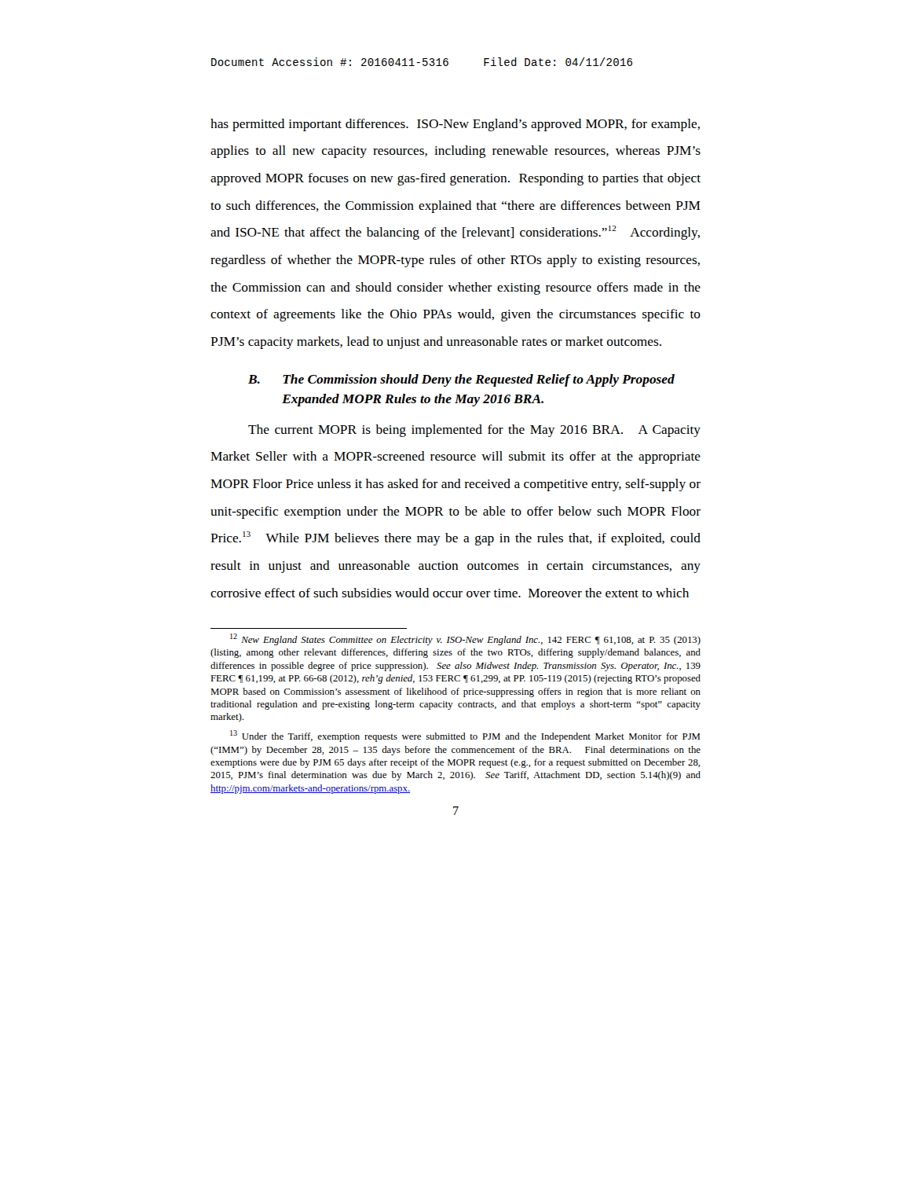Document Accession #: 20160411-5316 Filed Date: 04/11/2016
has permitted important differences. ISO-New England’s approved MOPR, for example, applies to all new capacity resources, including renewable resources, whereas PJM’s approved MOPR focuses on new gas-fired generation. Responding to parties that object to such differences, the Commission explained that “there are differences between PJM and ISO-NE that affect the balancing of the [relevant] considerations.”12 Accordingly, regardless of whether the MOPR-type rules of other RTOs apply to existing resources, the Commission can and should consider whether existing resource offers made in the context of agreements like the Ohio PPAs would, given the circumstances specific to PJM’s capacity markets, lead to unjust and unreasonable rates or market outcomes.
B.
The Commission should Deny the Requested Relief to Apply Proposed Expanded MOPR Rules to the May 2016 BRA.
The current MOPR is being implemented for the May 2016 BRA. A Capacity Market Seller with a MOPR-screened resource will submit its offer at the appropriate MOPR Floor Price unless it has asked for and received a competitive entry, self-supply or unit-specific exemption under the MOPR to be able to offer below such MOPR Floor Price.13 While PJM believes there may be a gap in the rules that, if exploited, could result in unjust and unreasonable auction outcomes in certain circumstances, any corrosive effect of such subsidies would occur over time. Moreover the extent to which
12 New England States Committee on Electricity v. ISO-New England Inc., 142 FERC ¶ 61,108, at P. 35 (2013) (listing, among other relevant differences, differing sizes of the two RTOs, differing supply/demand balances, and differences in possible degree of price suppression). See also Midwest Indep. Transmission Sys. Operator, Inc., 139 FERC ¶ 61,199, at PP. 66-68 (2012), reh’g denied, 153 FERC ¶ 61,299, at PP. 105-119 (2015) (rejecting RTO’s proposed MOPR based on Commission’s assessment of likelihood of price-suppressing offers in region that is more reliant on traditional regulation and pre-existing long-term capacity contracts, and that employs a short-term “spot” capacity market).
13 Under the Tariff, exemption requests were submitted to PJM and the Independent Market Monitor for PJM (“IMM”) by December 28, 2015 – 135 days before the commencement of the BRA. Final determinations on the exemptions were due by PJM 65 days after receipt of the MOPR request (e.g., for a request submitted on December 28, 2015, PJM’s final determination was due by March 2, 2016). See Tariff, Attachment DD, section 5.14(h)(9) and http://pjm.com/markets-and-operations/rpm.aspx.
7